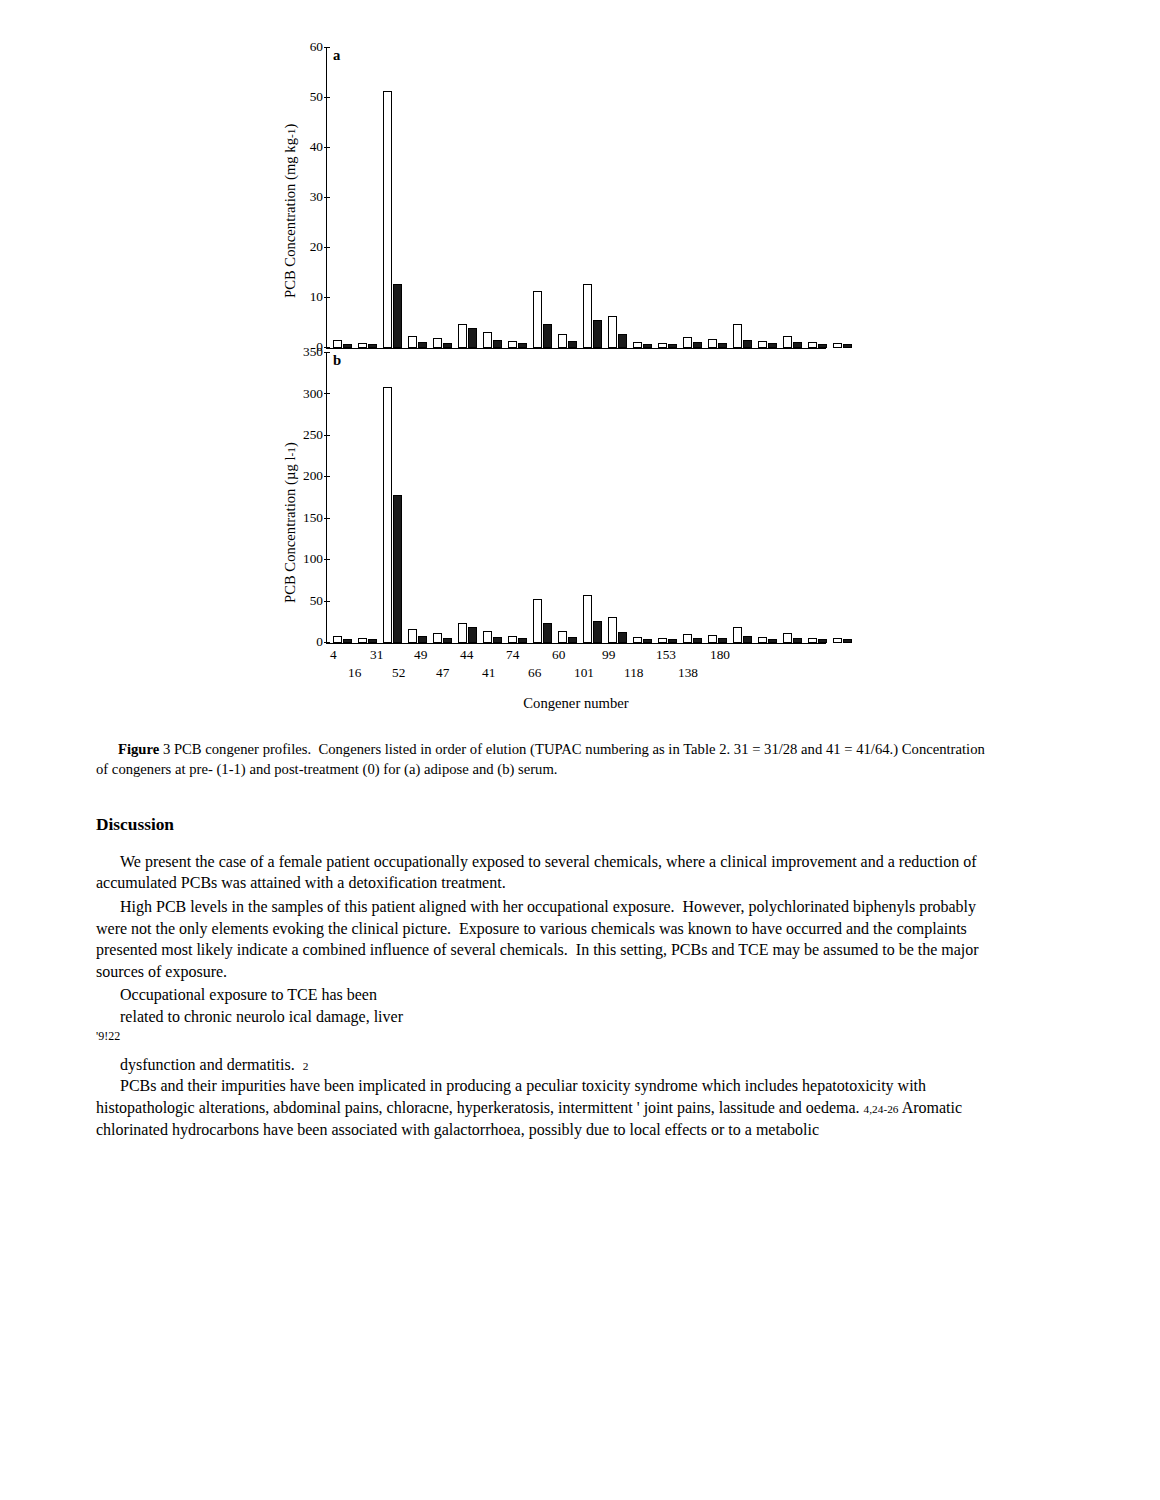a PCB Concentration (mg kg-1) 60 50 40 30 20 10 0
b PCB Concentration (µg l-1) 350 300 250 200 150 100 50 0
4 16 31 52 49 47 44 41 74 66 60 101 99 118 153 138 180
Congener number
Figure 3 PCB congener profiles. Congeners listed in order of elution (TUPAC numbering as in Table 2. 31 = 31/28 and 41 = 41/64.) Concentration of congeners at pre- (1-1) and post-treatment (0) for (a) adipose and (b) serum.
Discussion
We present the case of a female patient occupationally exposed to several chemicals, where a clinical improvement and a reduction of accumulated PCBs was attained with a detoxification treatment.
High PCB levels in the samples of this patient aligned with her occupational exposure. However, polychlorinated biphenyls probably were not the only elements evoking the clinical picture. Exposure to various chemicals was known to have occurred and the complaints presented most likely indicate a combined influence of several chemicals. In this setting, PCBs and TCE may be assumed to be the major sources of exposure.
Occupational exposure to TCE has been
related to chronic neurolo ical damage, liver
'9!22
dysfunction and dermatitis. 2
PCBs and their impurities have been implicated in producing a peculiar toxicity syndrome which includes hepatotoxicity with histopathologic alterations, abdominal pains, chloracne, hyperkeratosis, intermittent ' joint pains, lassitude and oedema. 4,24-26 Aromatic chlorinated hydrocarbons have been associated with galactorrhoea, possibly due to local effects or to a metabolic